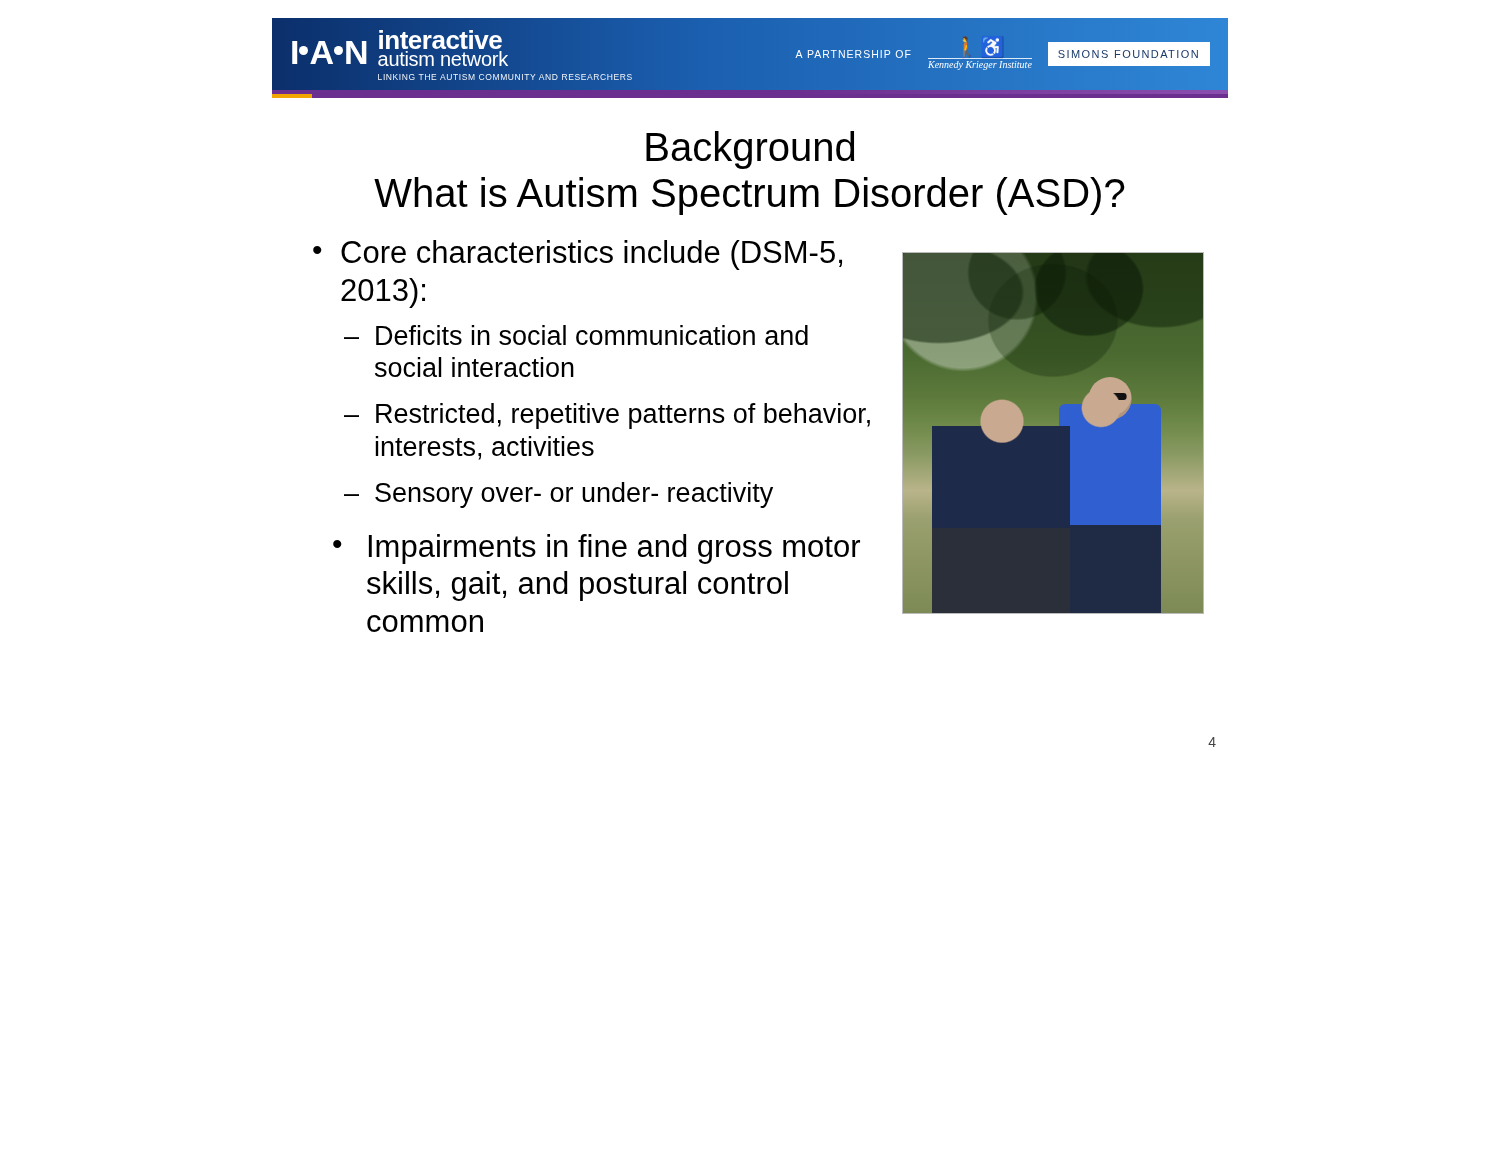I A N interactive autism network Linking the autism community and researchers
A partnership of
🚶♿ Kennedy Krieger Institute
SIMONS FOUNDATION
Background What is Autism Spectrum Disorder (ASD)?
Core characteristics include (DSM-5, 2013):
Deficits in social communication and social interaction
Restricted, repetitive patterns of behavior, interests, activities
Sensory over- or under- reactivity
Impairments in fine and gross motor skills, gait, and postural control common
Autism
Awareness
4